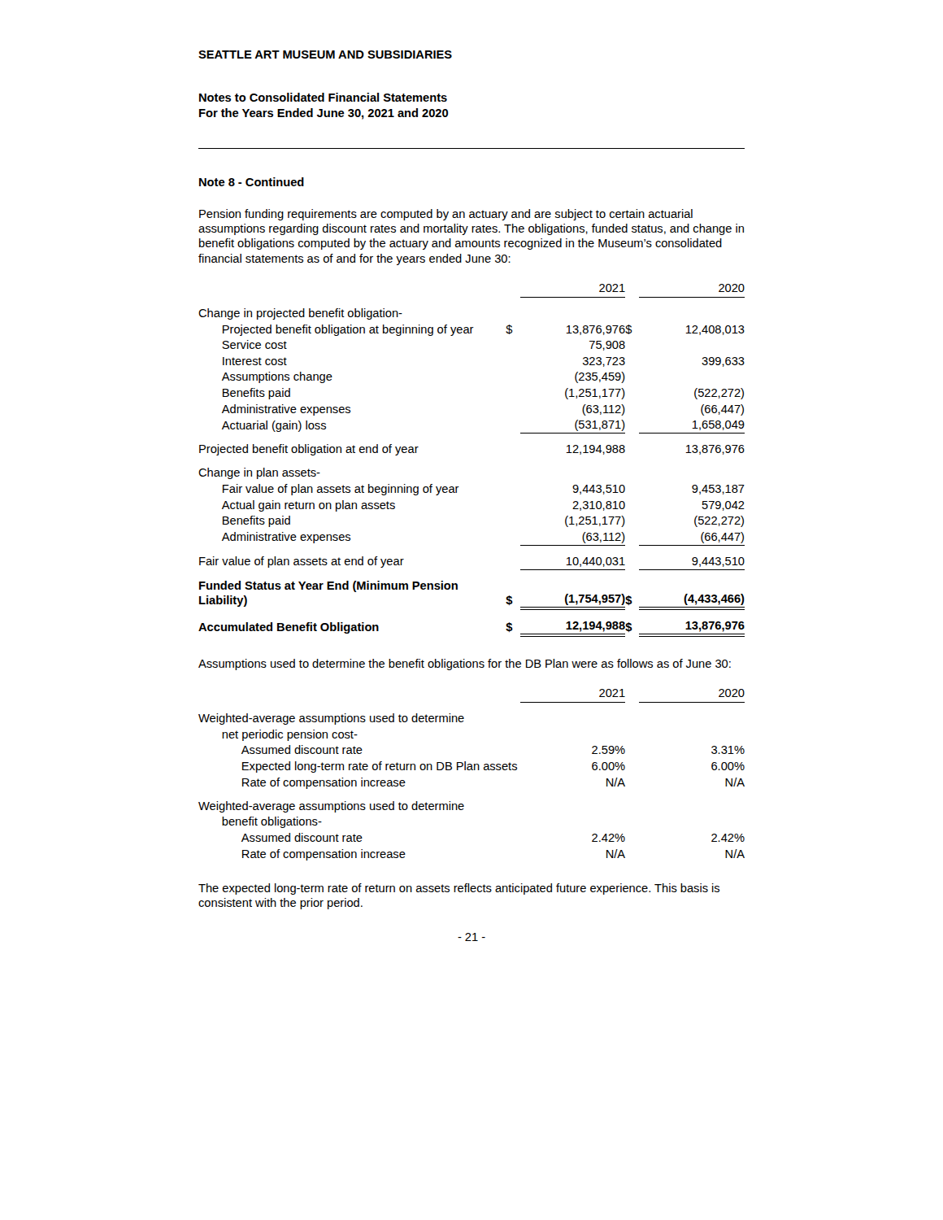SEATTLE ART MUSEUM AND SUBSIDIARIES
Notes to Consolidated Financial Statements
For the Years Ended June 30, 2021 and 2020
Note 8 - Continued
Pension funding requirements are computed by an actuary and are subject to certain actuarial assumptions regarding discount rates and mortality rates. The obligations, funded status, and change in benefit obligations computed by the actuary and amounts recognized in the Museum’s consolidated financial statements as of and for the years ended June 30:
| | | 2021 | | 2020 |
| Change in projected benefit obligation- | | | | |
| Projected benefit obligation at beginning of year | $ | 13,876,976 | $ | 12,408,013 |
| Service cost | | 75,908 | | |
| Interest cost | | 323,723 | | 399,633 |
| Assumptions change | | (235,459) | | |
| Benefits paid | | (1,251,177) | | (522,272) |
| Administrative expenses | | (63,112) | | (66,447) |
| Actuarial (gain) loss | | (531,871) | | 1,658,049 |
| Projected benefit obligation at end of year | | 12,194,988 | | 13,876,976 |
| Change in plan assets- | | | | |
| Fair value of plan assets at beginning of year | | 9,443,510 | | 9,453,187 |
| Actual gain return on plan assets | | 2,310,810 | | 579,042 |
| Benefits paid | | (1,251,177) | | (522,272) |
| Administrative expenses | | (63,112) | | (66,447) |
| Fair value of plan assets at end of year | | 10,440,031 | | 9,443,510 |
| Funded Status at Year End (Minimum Pension Liability) | $ | (1,754,957) | $ | (4,433,466) |
| Accumulated Benefit Obligation | $ | 12,194,988 | $ | 13,876,976 |
Assumptions used to determine the benefit obligations for the DB Plan were as follows as of June 30:
| | 2021 | | 2020 |
| Weighted-average assumptions used to determine | | | |
| net periodic pension cost- | | | |
| Assumed discount rate | 2.59% | | 3.31% |
| Expected long-term rate of return on DB Plan assets | 6.00% | | 6.00% |
| Rate of compensation increase | N/A | | N/A |
| Weighted-average assumptions used to determine | | | |
| benefit obligations- | | | |
| Assumed discount rate | 2.42% | | 2.42% |
| Rate of compensation increase | N/A | | N/A |
The expected long-term rate of return on assets reflects anticipated future experience. This basis is consistent with the prior period.
- 21 -